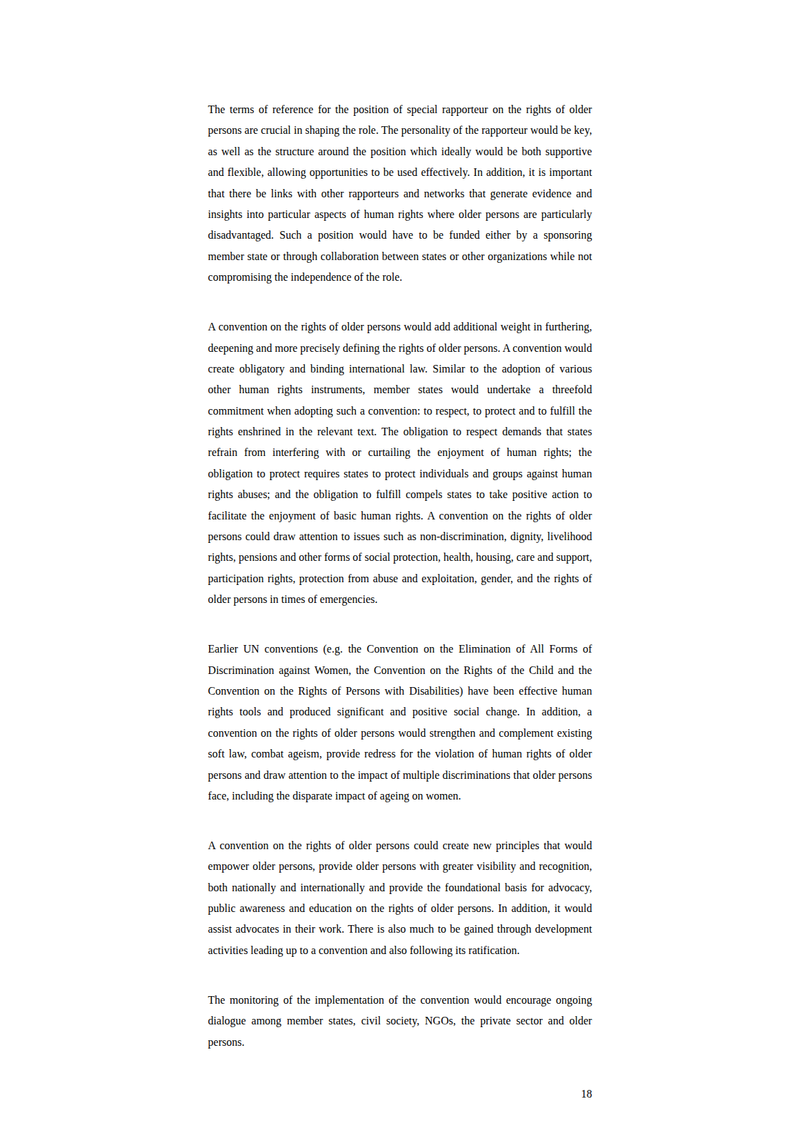The terms of reference for the position of special rapporteur on the rights of older persons are crucial in shaping the role. The personality of the rapporteur would be key, as well as the structure around the position which ideally would be both supportive and flexible, allowing opportunities to be used effectively. In addition, it is important that there be links with other rapporteurs and networks that generate evidence and insights into particular aspects of human rights where older persons are particularly disadvantaged. Such a position would have to be funded either by a sponsoring member state or through collaboration between states or other organizations while not compromising the independence of the role.
A convention on the rights of older persons would add additional weight in furthering, deepening and more precisely defining the rights of older persons. A convention would create obligatory and binding international law. Similar to the adoption of various other human rights instruments, member states would undertake a threefold commitment when adopting such a convention: to respect, to protect and to fulfill the rights enshrined in the relevant text. The obligation to respect demands that states refrain from interfering with or curtailing the enjoyment of human rights; the obligation to protect requires states to protect individuals and groups against human rights abuses; and the obligation to fulfill compels states to take positive action to facilitate the enjoyment of basic human rights. A convention on the rights of older persons could draw attention to issues such as non-discrimination, dignity, livelihood rights, pensions and other forms of social protection, health, housing, care and support, participation rights, protection from abuse and exploitation, gender, and the rights of older persons in times of emergencies.
Earlier UN conventions (e.g. the Convention on the Elimination of All Forms of Discrimination against Women, the Convention on the Rights of the Child and the Convention on the Rights of Persons with Disabilities) have been effective human rights tools and produced significant and positive social change. In addition, a convention on the rights of older persons would strengthen and complement existing soft law, combat ageism, provide redress for the violation of human rights of older persons and draw attention to the impact of multiple discriminations that older persons face, including the disparate impact of ageing on women.
A convention on the rights of older persons could create new principles that would empower older persons, provide older persons with greater visibility and recognition, both nationally and internationally and provide the foundational basis for advocacy, public awareness and education on the rights of older persons. In addition, it would assist advocates in their work. There is also much to be gained through development activities leading up to a convention and also following its ratification.
The monitoring of the implementation of the convention would encourage ongoing dialogue among member states, civil society, NGOs, the private sector and older persons.
18